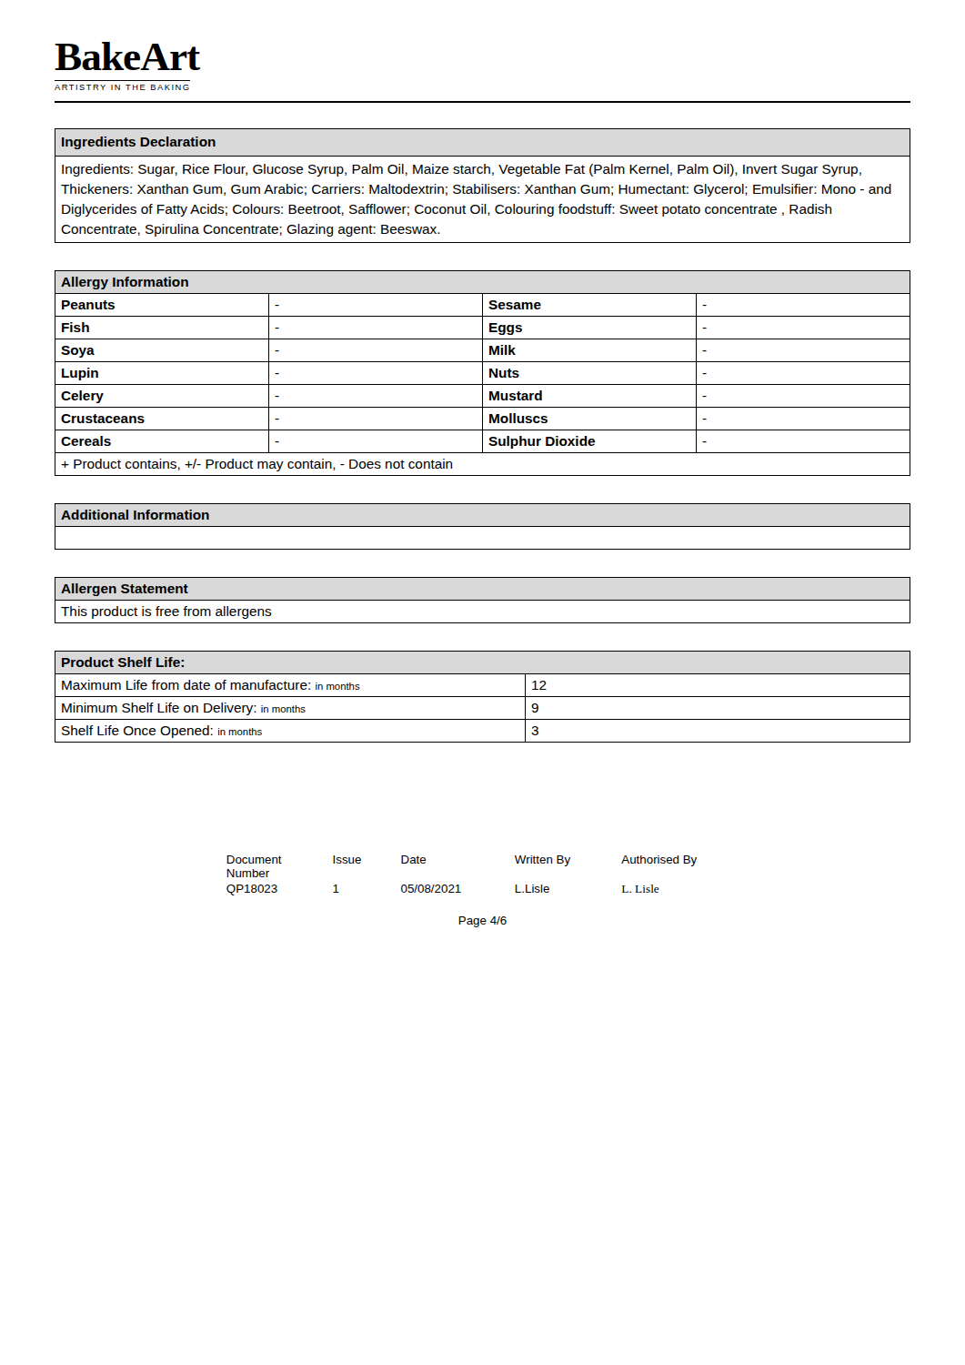BakeArt
ARTISTRY IN THE BAKING
| Ingredients Declaration |
| Ingredients: Sugar, Rice Flour, Glucose Syrup, Palm Oil, Maize starch, Vegetable Fat (Palm Kernel, Palm Oil), Invert Sugar Syrup, Thickeners: Xanthan Gum, Gum Arabic; Carriers: Maltodextrin; Stabilisers: Xanthan Gum; Humectant: Glycerol; Emulsifier: Mono - and Diglycerides of Fatty Acids; Colours: Beetroot, Safflower; Coconut Oil, Colouring foodstuff: Sweet potato concentrate , Radish Concentrate, Spirulina Concentrate; Glazing agent: Beeswax. |
| Allergy Information |
| Peanuts | - | Sesame | - |
| Fish | - | Eggs | - |
| Soya | - | Milk | - |
| Lupin | - | Nuts | - |
| Celery | - | Mustard | - |
| Crustaceans | - | Molluscs | - |
| Cereals | - | Sulphur Dioxide | - |
| + Product contains, +/- Product may contain, - Does not contain |
| Additional Information |
| Allergen Statement |
| This product is free from allergens |
| Product Shelf Life: |
| Maximum Life from date of manufacture: in months | 12 |
| Minimum Shelf Life on Delivery: in months | 9 |
| Shelf Life Once Opened: in months | 3 |
| Document Number | Issue | Date | Written By | Authorised By |
| QP18023 | 1 | 05/08/2021 | L.Lisle | L. Lisle |
Page 4/6